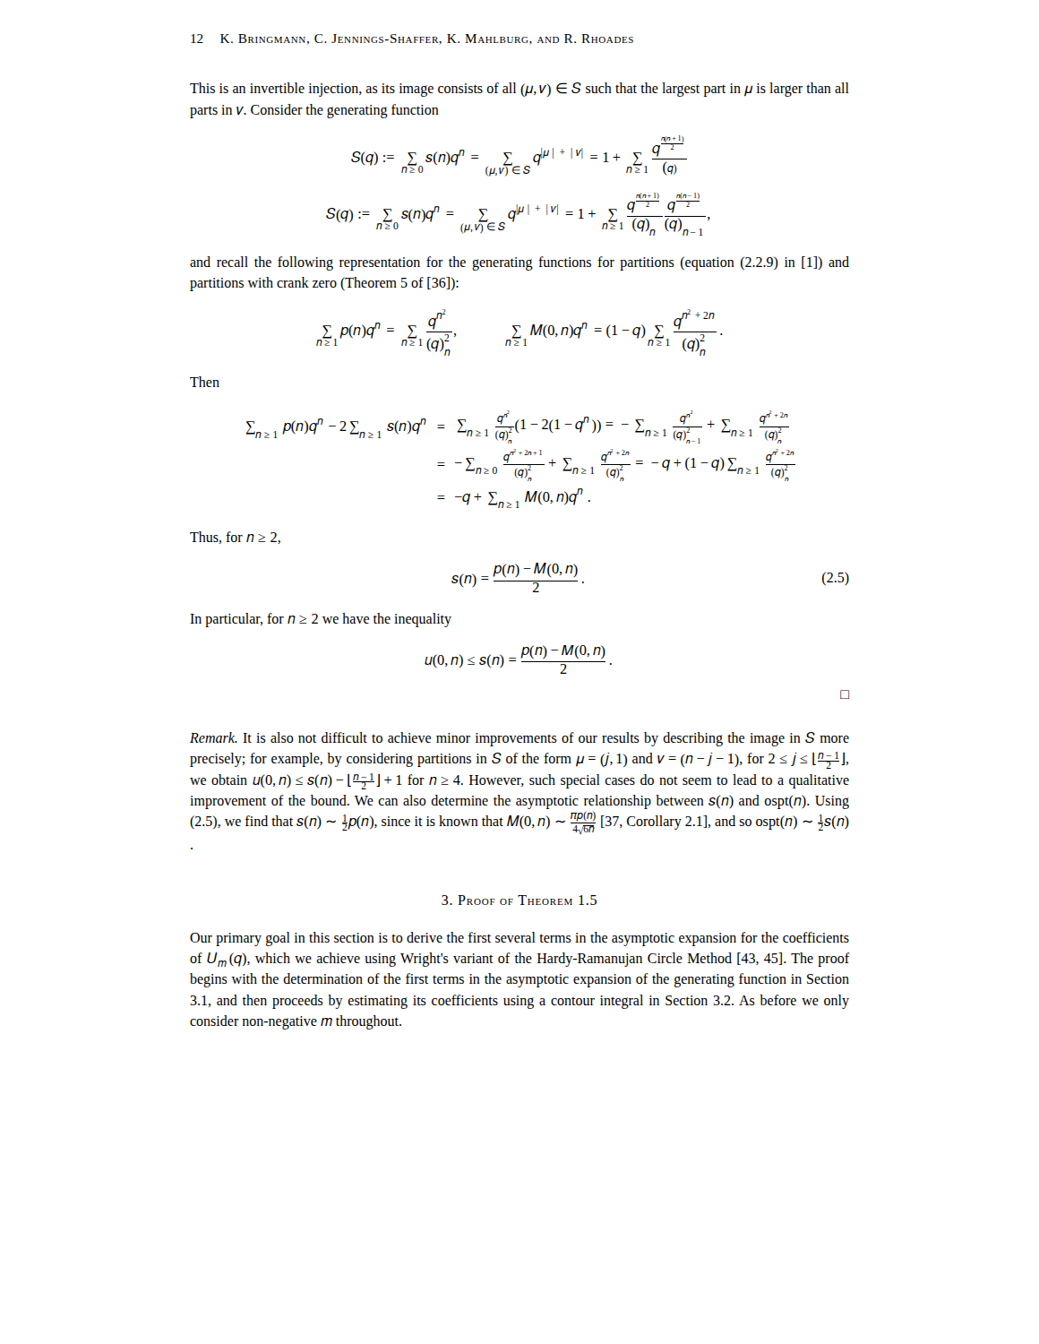12 K. Bringmann, C. Jennings-Shaffer, K. Mahlburg, and R. Rhoades
This is an invertible injection, as its image consists of all (μ,ν)∈S such that the largest part in μ is larger than all parts in ν. Consider the generating function
S(q) := ∑n≥0 s(n)qn = ∑(μ,ν)∈S q|μ|+|ν| = 1+ ∑n≥1 qn(n+1)2 (q)
S(q) := ∑n≥0 s(n)qn = ∑(μ,ν)∈S q|μ|+|ν| = 1+ ∑n≥1 qn(n+1)2 (q)n qn(n−1)2 (q)n−1 ,
and recall the following representation for the generating functions for partitions (equation (2.2.9) in [1]) and partitions with crank zero (Theorem 5 of [36]):
∑n≥1 p(n)qn = ∑n≥1 qn2 (q)n2 , ∑n≥1 M(0,n)qn = (1−q) ∑n≥1 qn2+2n (q)n2 .
Then
| ∑ n ≥ 1 p ( n ) q n − 2 ∑ n ≥ 1 s ( n ) q n | = | ∑ n ≥ 1 q n 2 ( q ) n 2 ( 1 − 2 ( 1 − q n ) ) = − ∑ n ≥ 1 q n 2 ( q ) n − 1 2 + ∑ n ≥ 1 q n 2 + 2 n ( q ) n 2 |
| | = | − ∑ n ≥ 0 q n 2 + 2 n + 1 ( q ) n 2 + ∑ n ≥ 1 q n 2 + 2 n ( q ) n 2 = − q + ( 1 − q ) ∑ n ≥ 1 q n 2 + 2 n ( q ) n 2 |
| | = | − q + ∑ n ≥ 1 M ( 0 , n ) q n . |
Thus, for n≥2,
s(n) = p(n)−M(0,n) 2 .
(2.5)
In particular, for n≥2 we have the inequality
u(0,n) ≤ s(n) = p(n)−M(0,n) 2 .
□
Remark. It is also not difficult to achieve minor improvements of our results by describing the image in S more precisely; for example, by considering partitions in S of the form μ=(j,1) and ν=(n−j−1), for 2≤j≤⌊n−12⌋, we obtain u(0,n)≤s(n)−⌊n−12⌋+1 for n≥4. However, such special cases do not seem to lead to a qualitative improvement of the bound. We can also determine the asymptotic relationship between s(n) and ospt(n). Using (2.5), we find that s(n)∼12p(n), since it is known that M(0,n)∼πp(n)46n [37, Corollary 2.1], and so ospt(n)∼12s(n).
3. Proof of Theorem 1.5
Our primary goal in this section is to derive the first several terms in the asymptotic expansion for the coefficients of Um(q), which we achieve using Wright's variant of the Hardy-Ramanujan Circle Method [43, 45]. The proof begins with the determination of the first terms in the asymptotic expansion of the generating function in Section 3.1, and then proceeds by estimating its coefficients using a contour integral in Section 3.2. As before we only consider non-negative m throughout.